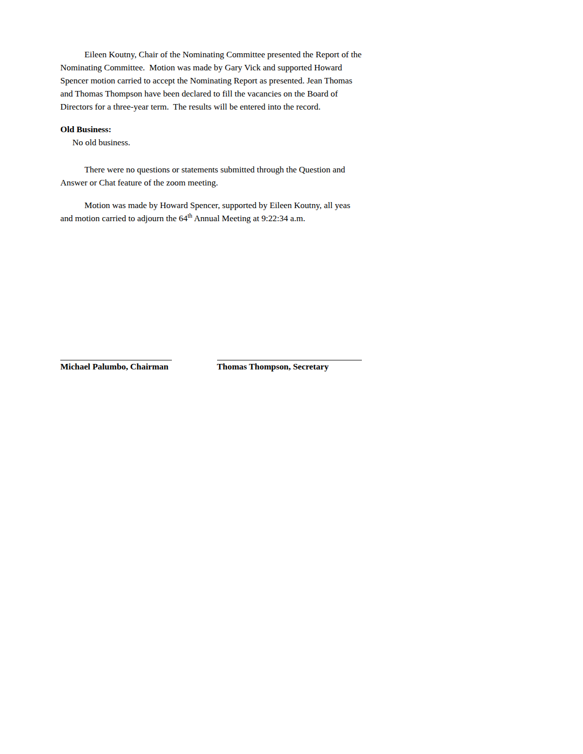Eileen Koutny, Chair of the Nominating Committee presented the Report of the Nominating Committee. Motion was made by Gary Vick and supported Howard Spencer motion carried to accept the Nominating Report as presented. Jean Thomas and Thomas Thompson have been declared to fill the vacancies on the Board of Directors for a three-year term. The results will be entered into the record.
Old Business:
No old business.
There were no questions or statements submitted through the Question and Answer or Chat feature of the zoom meeting.
Motion was made by Howard Spencer, supported by Eileen Koutny, all yeas and motion carried to adjourn the 64th Annual Meeting at 9:22:34 a.m.
| Michael Palumbo, Chairman | | Thomas Thompson, Secretary |